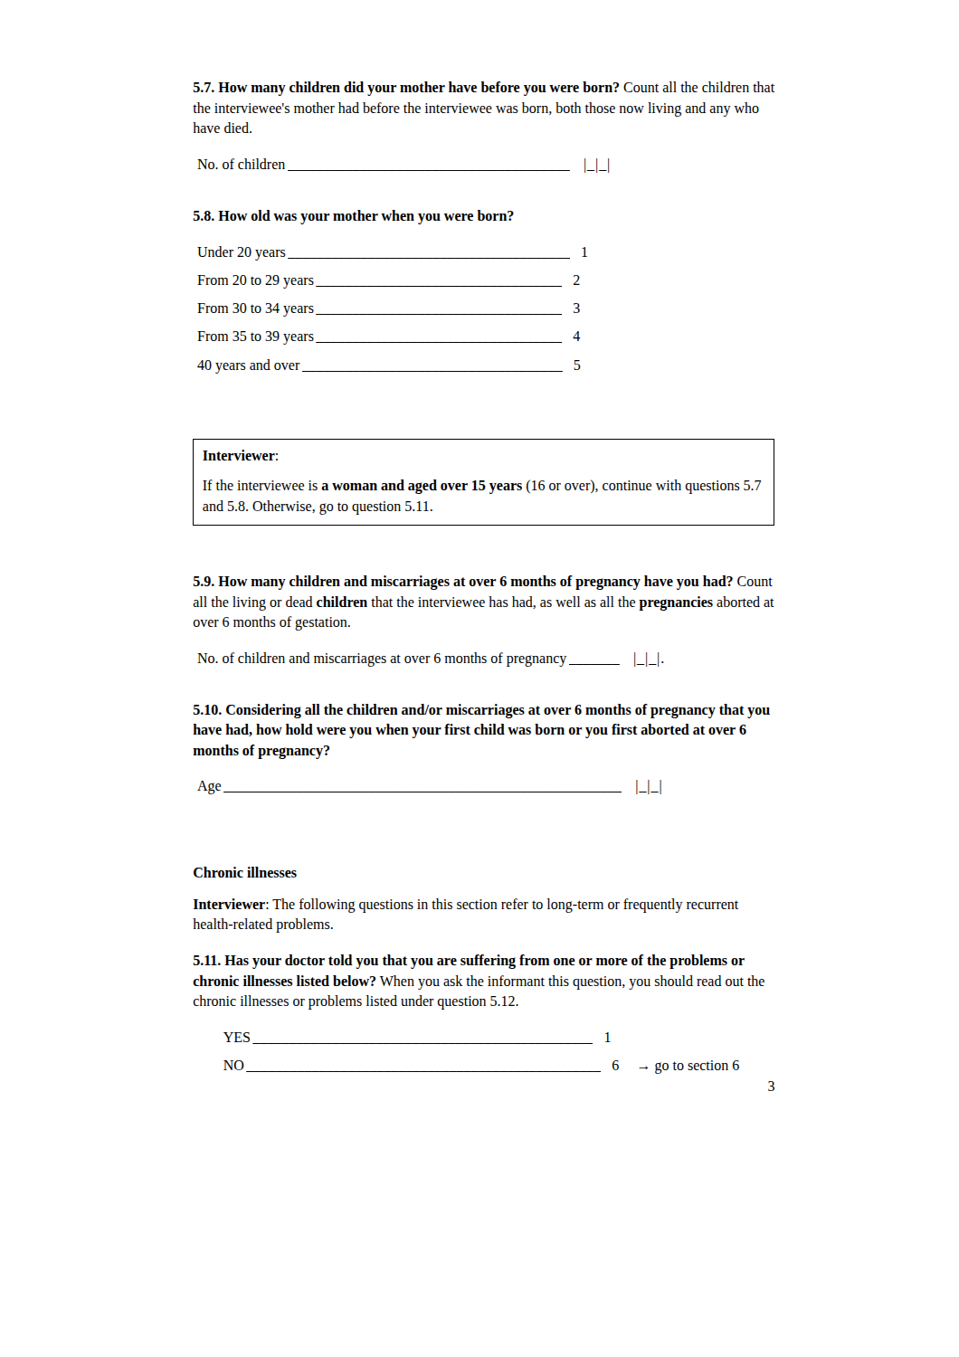5.7. How many children did your mother have before you were born? Count all the children that the interviewee's mother had before the interviewee was born, both those now living and any who have died.
No. of children _______________________________________ |_|_|
5.8. How old was your mother when you were born?
Under 20 years _______________________________________ 1
From 20 to 29 years __________________________________ 2
From 30 to 34 years __________________________________ 3
From 35 to 39 years __________________________________ 4
40 years and over ____________________________________ 5
Interviewer:
If the interviewee is a woman and aged over 15 years (16 or over), continue with questions 5.7 and 5.8. Otherwise, go to question 5.11.
5.9. How many children and miscarriages at over 6 months of pregnancy have you had? Count all the living or dead children that the interviewee has had, as well as all the pregnancies aborted at over 6 months of gestation.
No. of children and miscarriages at over 6 months of pregnancy _______ |_|_|.
5.10. Considering all the children and/or miscarriages at over 6 months of pregnancy that you have had, how hold were you when your first child was born or you first aborted at over 6 months of pregnancy?
Age _______________________________________________________ |_|_|
Chronic illnesses
Interviewer: The following questions in this section refer to long-term or frequently recurrent health-related problems.
5.11. Has your doctor told you that you are suffering from one or more of the problems or chronic illnesses listed below? When you ask the informant this question, you should read out the chronic illnesses or problems listed under question 5.12.
YES _______________________________________________ 1
NO _________________________________________________ 6 → go to section 6
3